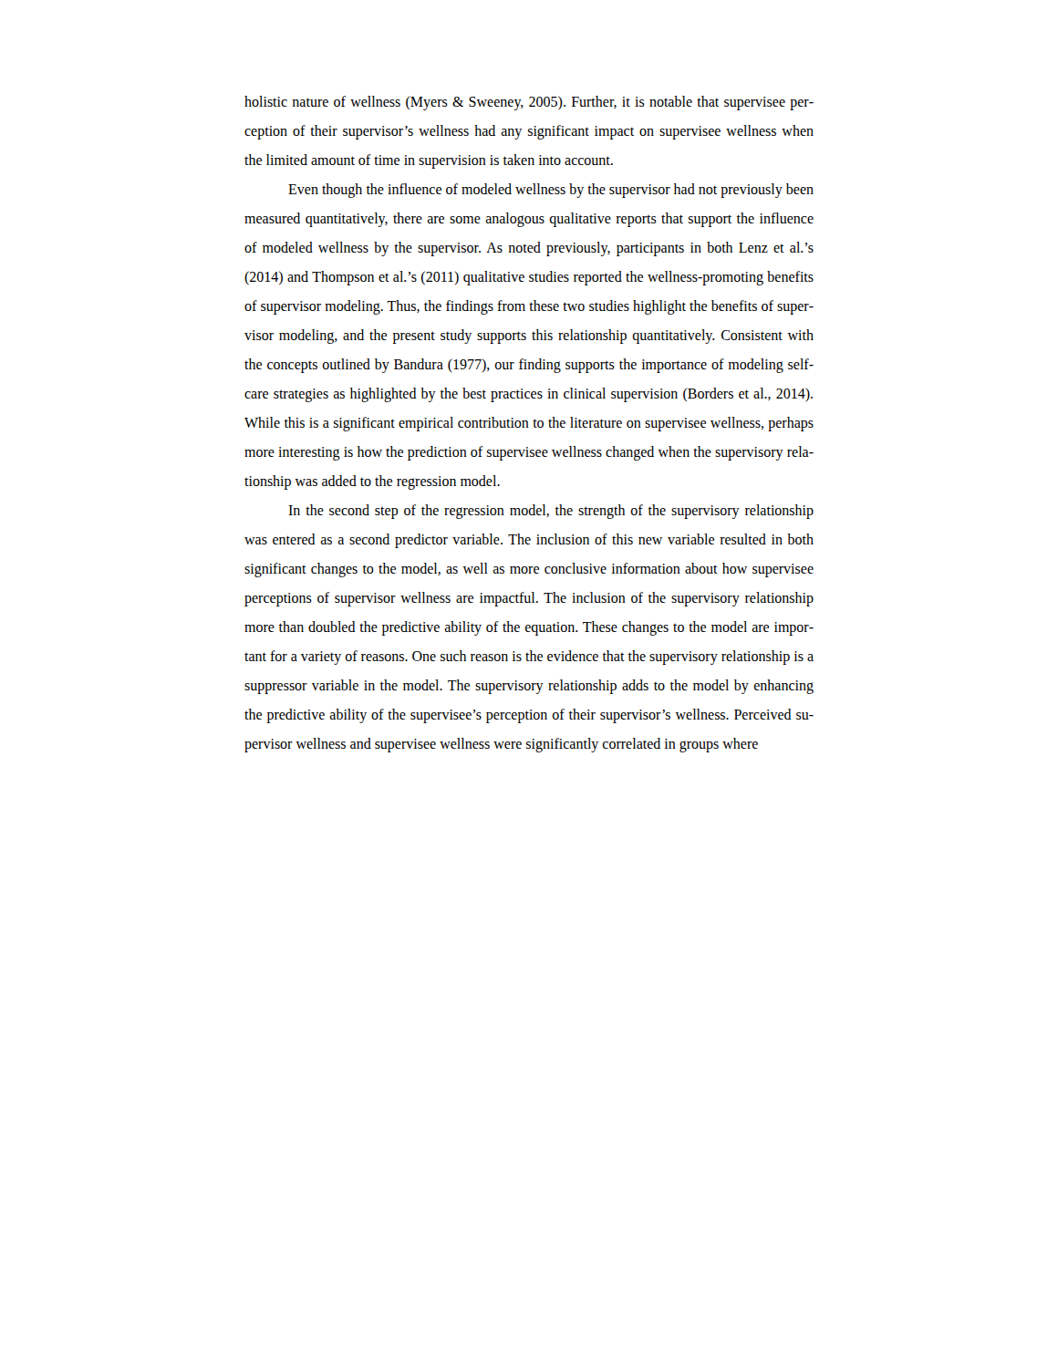holistic nature of wellness (Myers & Sweeney, 2005). Further, it is notable that supervisee perception of their supervisor’s wellness had any significant impact on supervisee wellness when the limited amount of time in supervision is taken into account.
Even though the influence of modeled wellness by the supervisor had not previously been measured quantitatively, there are some analogous qualitative reports that support the influence of modeled wellness by the supervisor. As noted previously, participants in both Lenz et al.’s (2014) and Thompson et al.’s (2011) qualitative studies reported the wellness-promoting benefits of supervisor modeling. Thus, the findings from these two studies highlight the benefits of supervisor modeling, and the present study supports this relationship quantitatively. Consistent with the concepts outlined by Bandura (1977), our finding supports the importance of modeling self-care strategies as highlighted by the best practices in clinical supervision (Borders et al., 2014). While this is a significant empirical contribution to the literature on supervisee wellness, perhaps more interesting is how the prediction of supervisee wellness changed when the supervisory relationship was added to the regression model.
In the second step of the regression model, the strength of the supervisory relationship was entered as a second predictor variable. The inclusion of this new variable resulted in both significant changes to the model, as well as more conclusive information about how supervisee perceptions of supervisor wellness are impactful. The inclusion of the supervisory relationship more than doubled the predictive ability of the equation. These changes to the model are important for a variety of reasons. One such reason is the evidence that the supervisory relationship is a suppressor variable in the model. The supervisory relationship adds to the model by enhancing the predictive ability of the supervisee’s perception of their supervisor’s wellness. Perceived supervisor wellness and supervisee wellness were significantly correlated in groups where